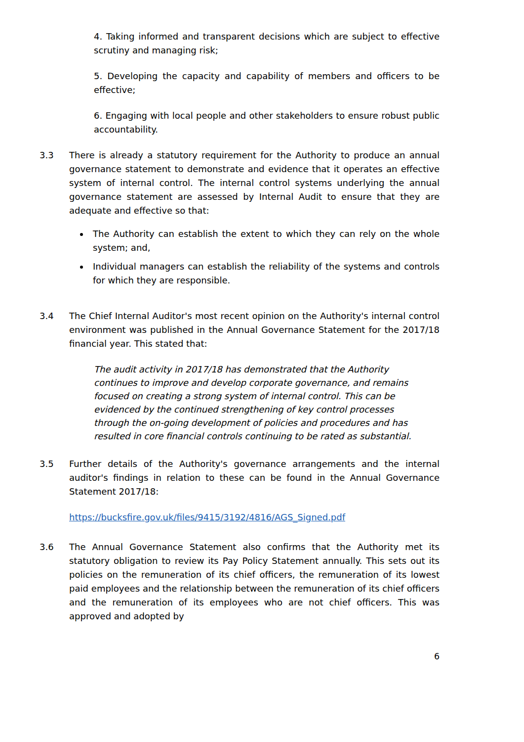4. Taking informed and transparent decisions which are subject to effective scrutiny and managing risk;
5. Developing the capacity and capability of members and officers to be effective;
6. Engaging with local people and other stakeholders to ensure robust public accountability.
3.3
There is already a statutory requirement for the Authority to produce an annual governance statement to demonstrate and evidence that it operates an effective system of internal control. The internal control systems underlying the annual governance statement are assessed by Internal Audit to ensure that they are adequate and effective so that:
The Authority can establish the extent to which they can rely on the whole system; and,
Individual managers can establish the reliability of the systems and controls for which they are responsible.
3.4
The Chief Internal Auditor's most recent opinion on the Authority's internal control environment was published in the Annual Governance Statement for the 2017/18 financial year. This stated that:
The audit activity in 2017/18 has demonstrated that the Authority continues to improve and develop corporate governance, and remains focused on creating a strong system of internal control. This can be evidenced by the continued strengthening of key control processes through the on-going development of policies and procedures and has resulted in core financial controls continuing to be rated as substantial.
3.5
Further details of the Authority's governance arrangements and the internal auditor's findings in relation to these can be found in the Annual Governance Statement 2017/18:
https://bucksfire.gov.uk/files/9415/3192/4816/AGS_Signed.pdf
3.6
The Annual Governance Statement also confirms that the Authority met its statutory obligation to review its Pay Policy Statement annually. This sets out its policies on the remuneration of its chief officers, the remuneration of its lowest paid employees and the relationship between the remuneration of its chief officers and the remuneration of its employees who are not chief officers. This was approved and adopted by
6